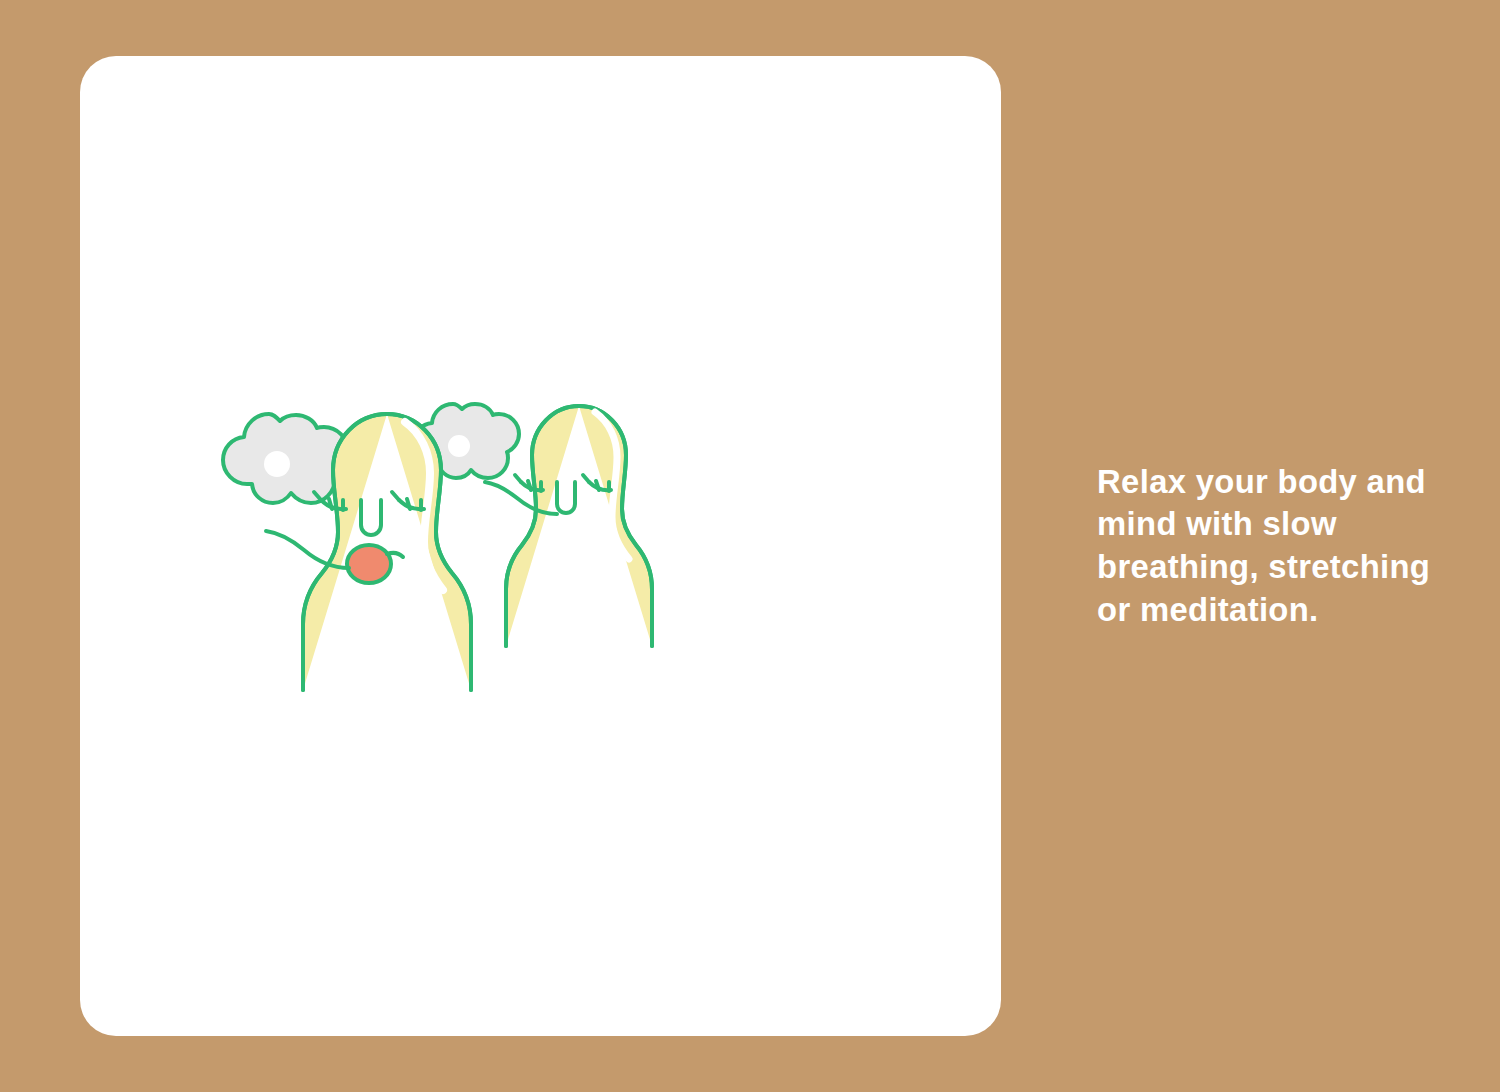Two people breathing slowly with eyes closed Line illustration of two figures in profile with closed eyes, each exhaling a soft cloud of breath.
Relax your body and mind with slow breathing, stretching or meditation.